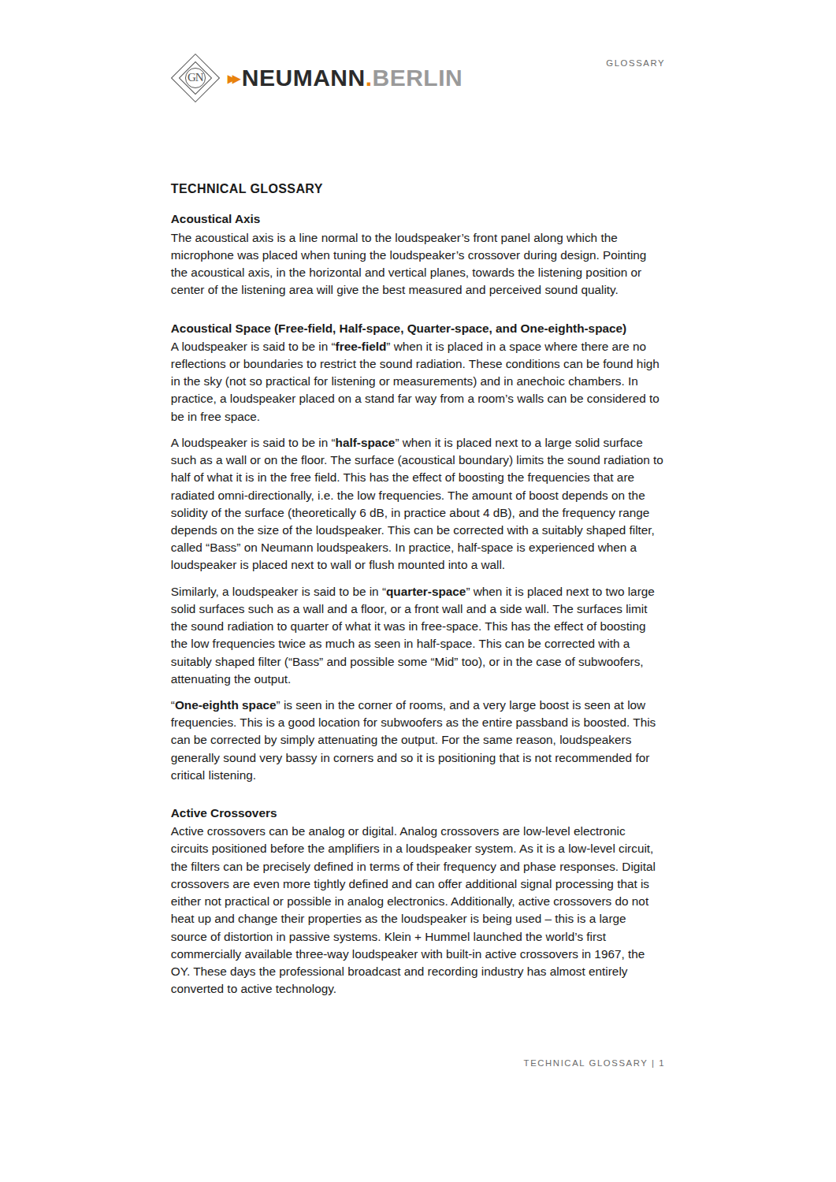GN
▸▸ NEUMANN. BERLIN
Glossary
TECHNICAL GLOSSARY
Acoustical Axis
The acoustical axis is a line normal to the loudspeaker’s front panel along which the microphone was placed when tuning the loudspeaker’s crossover during design. Pointing the acoustical axis, in the horizontal and vertical planes, towards the listening position or center of the listening area will give the best measured and perceived sound quality.
Acoustical Space (Free-field, Half-space, Quarter-space, and One-eighth-space)
A loudspeaker is said to be in “free-field” when it is placed in a space where there are no reflections or boundaries to restrict the sound radiation. These conditions can be found high in the sky (not so practical for listening or measurements) and in anechoic chambers. In practice, a loudspeaker placed on a stand far way from a room’s walls can be considered to be in free space.
A loudspeaker is said to be in “half-space” when it is placed next to a large solid surface such as a wall or on the floor. The surface (acoustical boundary) limits the sound radiation to half of what it is in the free field. This has the effect of boosting the frequencies that are radiated omni-directionally, i.e. the low frequencies. The amount of boost depends on the solidity of the surface (theoretically 6 dB, in practice about 4 dB), and the frequency range depends on the size of the loudspeaker. This can be corrected with a suitably shaped filter, called “Bass” on Neumann loudspeakers. In practice, half-space is experienced when a loudspeaker is placed next to wall or flush mounted into a wall.
Similarly, a loudspeaker is said to be in “quarter-space” when it is placed next to two large solid surfaces such as a wall and a floor, or a front wall and a side wall. The surfaces limit the sound radiation to quarter of what it was in free-space. This has the effect of boosting the low frequencies twice as much as seen in half-space. This can be corrected with a suitably shaped filter (“Bass” and possible some “Mid” too), or in the case of subwoofers, attenuating the output.
“One-eighth space” is seen in the corner of rooms, and a very large boost is seen at low frequencies. This is a good location for subwoofers as the entire passband is boosted. This can be corrected by simply attenuating the output. For the same reason, loudspeakers generally sound very bassy in corners and so it is positioning that is not recommended for critical listening.
Active Crossovers
Active crossovers can be analog or digital. Analog crossovers are low-level electronic circuits positioned before the amplifiers in a loudspeaker system. As it is a low-level circuit, the filters can be precisely defined in terms of their frequency and phase responses. Digital crossovers are even more tightly defined and can offer additional signal processing that is either not practical or possible in analog electronics. Additionally, active crossovers do not heat up and change their properties as the loudspeaker is being used – this is a large source of distortion in passive systems. Klein + Hummel launched the world’s first commercially available three-way loudspeaker with built-in active crossovers in 1967, the OY. These days the professional broadcast and recording industry has almost entirely converted to active technology.
Technical Glossary | 1